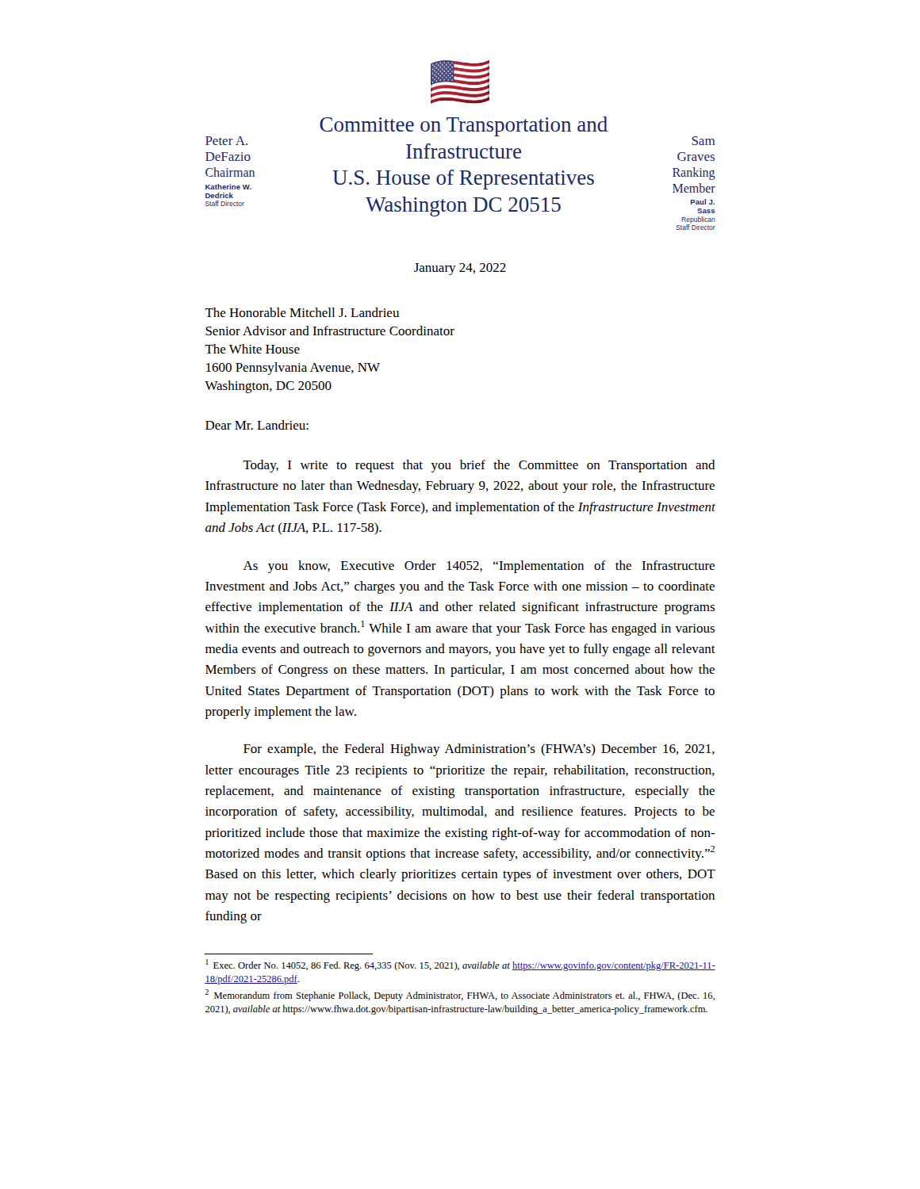🇺🇸
Peter A. DeFazio Chairman Katherine W. Dedrick Staff Director
Committee on Transportation and Infrastructure
U.S. House of Representatives
Washington DC 20515
Sam Graves Ranking Member Paul J. Sass Republican Staff Director
January 24, 2022
The Honorable Mitchell J. Landrieu
Senior Advisor and Infrastructure Coordinator
The White House
1600 Pennsylvania Avenue, NW
Washington, DC 20500
Dear Mr. Landrieu:
Today, I write to request that you brief the Committee on Transportation and Infrastructure no later than Wednesday, February 9, 2022, about your role, the Infrastructure Implementation Task Force (Task Force), and implementation of the Infrastructure Investment and Jobs Act (IIJA, P.L. 117-58).
As you know, Executive Order 14052, “Implementation of the Infrastructure Investment and Jobs Act,” charges you and the Task Force with one mission – to coordinate effective implementation of the IIJA and other related significant infrastructure programs within the executive branch.1 While I am aware that your Task Force has engaged in various media events and outreach to governors and mayors, you have yet to fully engage all relevant Members of Congress on these matters. In particular, I am most concerned about how the United States Department of Transportation (DOT) plans to work with the Task Force to properly implement the law.
For example, the Federal Highway Administration’s (FHWA’s) December 16, 2021, letter encourages Title 23 recipients to “prioritize the repair, rehabilitation, reconstruction, replacement, and maintenance of existing transportation infrastructure, especially the incorporation of safety, accessibility, multimodal, and resilience features. Projects to be prioritized include those that maximize the existing right-of-way for accommodation of non-motorized modes and transit options that increase safety, accessibility, and/or connectivity.”2 Based on this letter, which clearly prioritizes certain types of investment over others, DOT may not be respecting recipients’ decisions on how to best use their federal transportation funding or
1 Exec. Order No. 14052, 86 Fed. Reg. 64,335 (Nov. 15, 2021), available at https://www.govinfo.gov/content/pkg/FR-2021-11-18/pdf/2021-25286.pdf.
2 Memorandum from Stephanie Pollack, Deputy Administrator, FHWA, to Associate Administrators et. al., FHWA, (Dec. 16, 2021), available at https://www.fhwa.dot.gov/bipartisan-infrastructure-law/building_a_better_america-policy_framework.cfm.